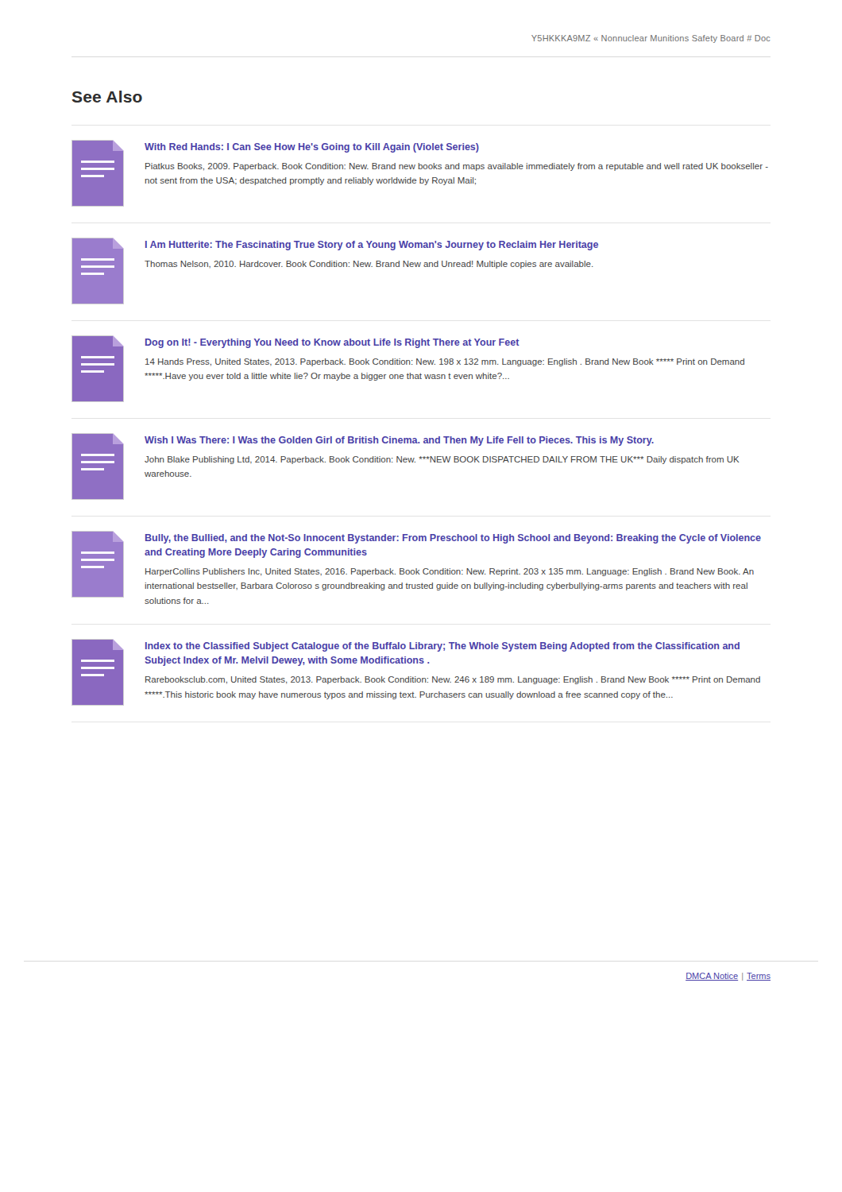Y5HKKKA9MZ « Nonnuclear Munitions Safety Board # Doc
See Also
With Red Hands: I Can See How He's Going to Kill Again (Violet Series)
Piatkus Books, 2009. Paperback. Book Condition: New. Brand new books and maps available immediately from a reputable and well rated UK bookseller - not sent from the USA; despatched promptly and reliably worldwide by Royal Mail;
I Am Hutterite: The Fascinating True Story of a Young Woman's Journey to Reclaim Her Heritage
Thomas Nelson, 2010. Hardcover. Book Condition: New. Brand New and Unread! Multiple copies are available.
Dog on It! - Everything You Need to Know about Life Is Right There at Your Feet
14 Hands Press, United States, 2013. Paperback. Book Condition: New. 198 x 132 mm. Language: English . Brand New Book ***** Print on Demand *****.Have you ever told a little white lie? Or maybe a bigger one that wasn t even white?...
Wish I Was There: I Was the Golden Girl of British Cinema. and Then My Life Fell to Pieces. This is My Story.
John Blake Publishing Ltd, 2014. Paperback. Book Condition: New. ***NEW BOOK DISPATCHED DAILY FROM THE UK*** Daily dispatch from UK warehouse.
Bully, the Bullied, and the Not-So Innocent Bystander: From Preschool to High School and Beyond: Breaking the Cycle of Violence and Creating More Deeply Caring Communities
HarperCollins Publishers Inc, United States, 2016. Paperback. Book Condition: New. Reprint. 203 x 135 mm. Language: English . Brand New Book. An international bestseller, Barbara Coloroso s groundbreaking and trusted guide on bullying-including cyberbullying-arms parents and teachers with real solutions for a...
Index to the Classified Subject Catalogue of the Buffalo Library; The Whole System Being Adopted from the Classification and Subject Index of Mr. Melvil Dewey, with Some Modifications .
Rarebooksclub.com, United States, 2013. Paperback. Book Condition: New. 246 x 189 mm. Language: English . Brand New Book ***** Print on Demand *****.This historic book may have numerous typos and missing text. Purchasers can usually download a free scanned copy of the...
DMCA Notice|Terms